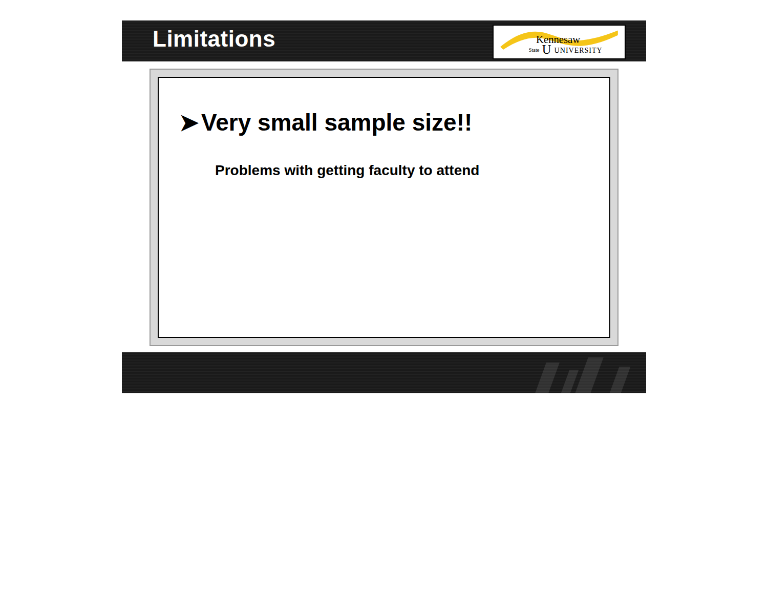Limitations
Kennesaw State UNIVERSITY U
➤Very small sample size!!
Problems with getting faculty to attend